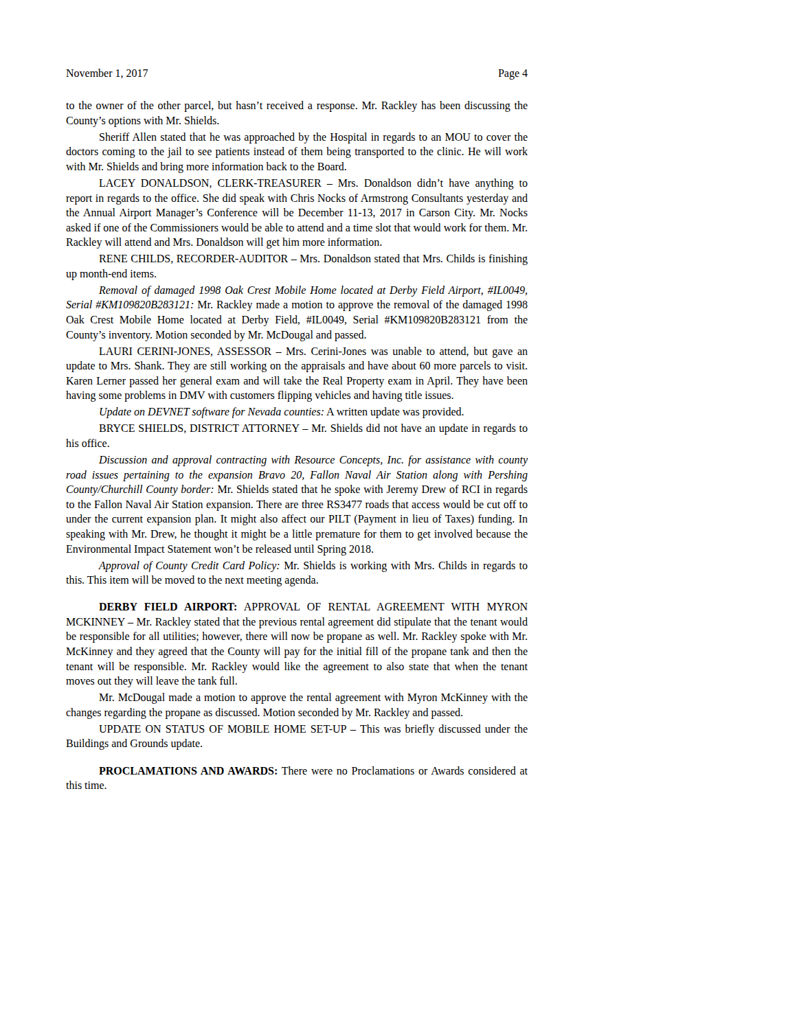November 1, 2017 Page 4
to the owner of the other parcel, but hasn’t received a response. Mr. Rackley has been discussing the County’s options with Mr. Shields.
Sheriff Allen stated that he was approached by the Hospital in regards to an MOU to cover the doctors coming to the jail to see patients instead of them being transported to the clinic. He will work with Mr. Shields and bring more information back to the Board.
LACEY DONALDSON, CLERK-TREASURER – Mrs. Donaldson didn’t have anything to report in regards to the office. She did speak with Chris Nocks of Armstrong Consultants yesterday and the Annual Airport Manager’s Conference will be December 11-13, 2017 in Carson City. Mr. Nocks asked if one of the Commissioners would be able to attend and a time slot that would work for them. Mr. Rackley will attend and Mrs. Donaldson will get him more information.
RENE CHILDS, RECORDER-AUDITOR – Mrs. Donaldson stated that Mrs. Childs is finishing up month-end items.
Removal of damaged 1998 Oak Crest Mobile Home located at Derby Field Airport, #IL0049, Serial #KM109820B283121: Mr. Rackley made a motion to approve the removal of the damaged 1998 Oak Crest Mobile Home located at Derby Field, #IL0049, Serial #KM109820B283121 from the County’s inventory. Motion seconded by Mr. McDougal and passed.
LAURI CERINI-JONES, ASSESSOR – Mrs. Cerini-Jones was unable to attend, but gave an update to Mrs. Shank. They are still working on the appraisals and have about 60 more parcels to visit. Karen Lerner passed her general exam and will take the Real Property exam in April. They have been having some problems in DMV with customers flipping vehicles and having title issues.
Update on DEVNET software for Nevada counties: A written update was provided.
BRYCE SHIELDS, DISTRICT ATTORNEY – Mr. Shields did not have an update in regards to his office.
Discussion and approval contracting with Resource Concepts, Inc. for assistance with county road issues pertaining to the expansion Bravo 20, Fallon Naval Air Station along with Pershing County/Churchill County border: Mr. Shields stated that he spoke with Jeremy Drew of RCI in regards to the Fallon Naval Air Station expansion. There are three RS3477 roads that access would be cut off to under the current expansion plan. It might also affect our PILT (Payment in lieu of Taxes) funding. In speaking with Mr. Drew, he thought it might be a little premature for them to get involved because the Environmental Impact Statement won’t be released until Spring 2018.
Approval of County Credit Card Policy: Mr. Shields is working with Mrs. Childs in regards to this. This item will be moved to the next meeting agenda.
DERBY FIELD AIRPORT: APPROVAL OF RENTAL AGREEMENT WITH MYRON MCKINNEY – Mr. Rackley stated that the previous rental agreement did stipulate that the tenant would be responsible for all utilities; however, there will now be propane as well. Mr. Rackley spoke with Mr. McKinney and they agreed that the County will pay for the initial fill of the propane tank and then the tenant will be responsible. Mr. Rackley would like the agreement to also state that when the tenant moves out they will leave the tank full.
Mr. McDougal made a motion to approve the rental agreement with Myron McKinney with the changes regarding the propane as discussed. Motion seconded by Mr. Rackley and passed.
UPDATE ON STATUS OF MOBILE HOME SET-UP – This was briefly discussed under the Buildings and Grounds update.
PROCLAMATIONS AND AWARDS: There were no Proclamations or Awards considered at this time.